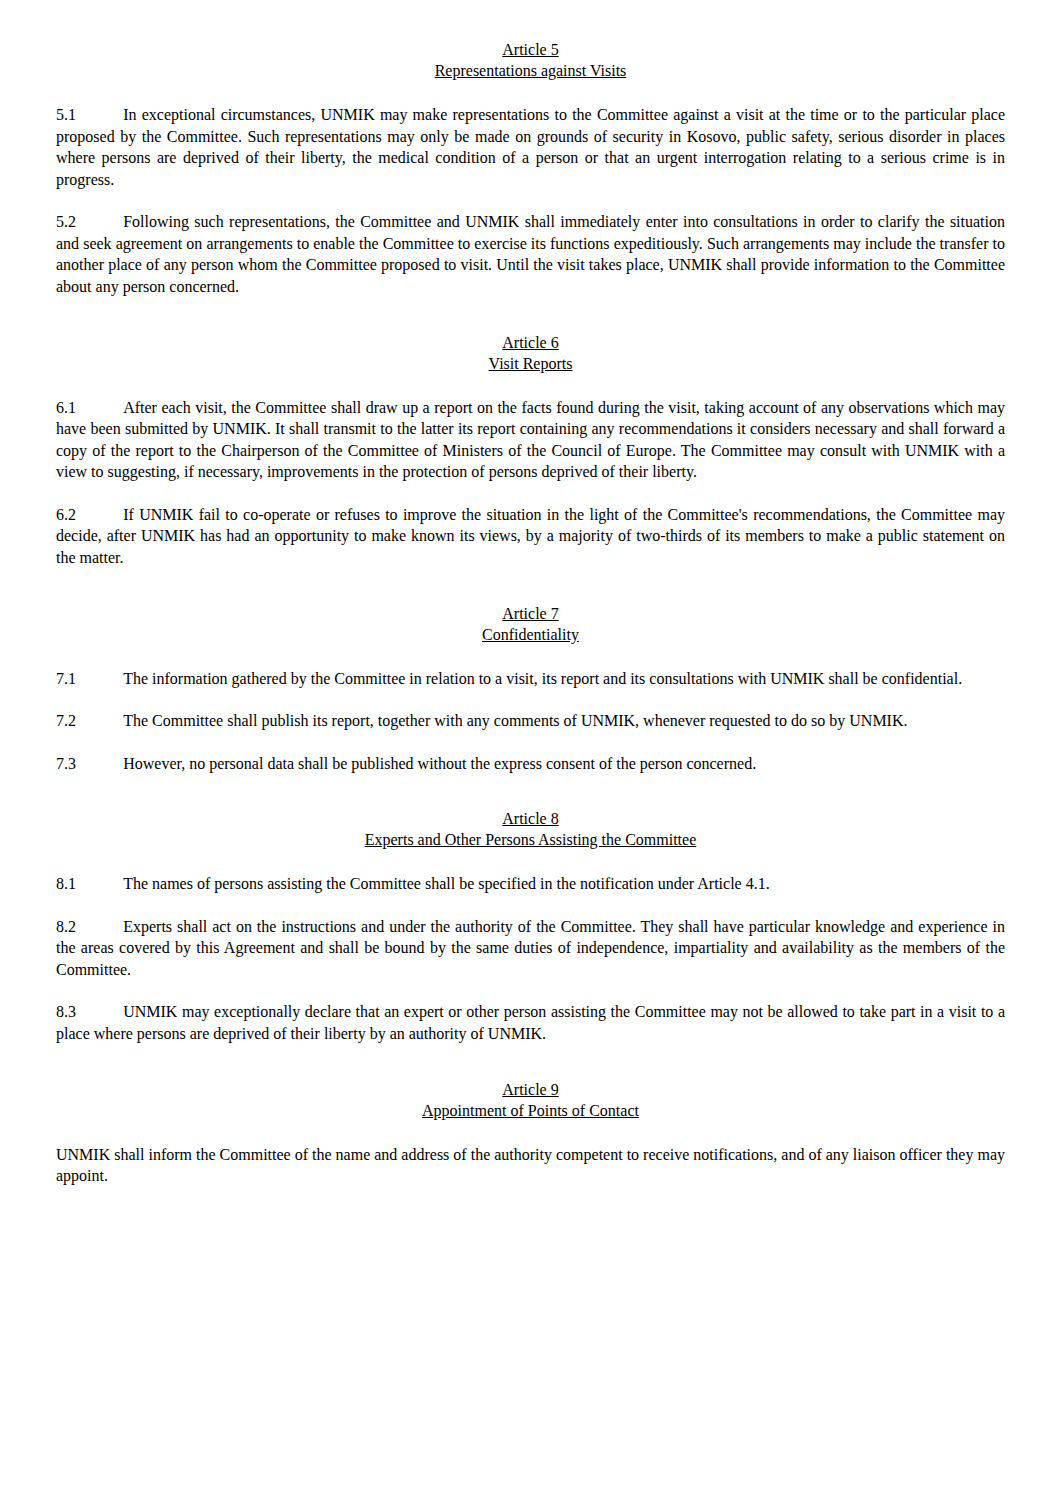Article 5 Representations against Visits
5.1 In exceptional circumstances, UNMIK may make representations to the Committee against a visit at the time or to the particular place proposed by the Committee. Such representations may only be made on grounds of security in Kosovo, public safety, serious disorder in places where persons are deprived of their liberty, the medical condition of a person or that an urgent interrogation relating to a serious crime is in progress.
5.2 Following such representations, the Committee and UNMIK shall immediately enter into consultations in order to clarify the situation and seek agreement on arrangements to enable the Committee to exercise its functions expeditiously. Such arrangements may include the transfer to another place of any person whom the Committee proposed to visit. Until the visit takes place, UNMIK shall provide information to the Committee about any person concerned.
Article 6 Visit Reports
6.1 After each visit, the Committee shall draw up a report on the facts found during the visit, taking account of any observations which may have been submitted by UNMIK. It shall transmit to the latter its report containing any recommendations it considers necessary and shall forward a copy of the report to the Chairperson of the Committee of Ministers of the Council of Europe. The Committee may consult with UNMIK with a view to suggesting, if necessary, improvements in the protection of persons deprived of their liberty.
6.2 If UNMIK fail to co-operate or refuses to improve the situation in the light of the Committee's recommendations, the Committee may decide, after UNMIK has had an opportunity to make known its views, by a majority of two-thirds of its members to make a public statement on the matter.
Article 7 Confidentiality
7.1 The information gathered by the Committee in relation to a visit, its report and its consultations with UNMIK shall be confidential.
7.2 The Committee shall publish its report, together with any comments of UNMIK, whenever requested to do so by UNMIK.
7.3 However, no personal data shall be published without the express consent of the person concerned.
Article 8 Experts and Other Persons Assisting the Committee
8.1 The names of persons assisting the Committee shall be specified in the notification under Article 4.1.
8.2 Experts shall act on the instructions and under the authority of the Committee. They shall have particular knowledge and experience in the areas covered by this Agreement and shall be bound by the same duties of independence, impartiality and availability as the members of the Committee.
8.3 UNMIK may exceptionally declare that an expert or other person assisting the Committee may not be allowed to take part in a visit to a place where persons are deprived of their liberty by an authority of UNMIK.
Article 9 Appointment of Points of Contact
UNMIK shall inform the Committee of the name and address of the authority competent to receive notifications, and of any liaison officer they may appoint.